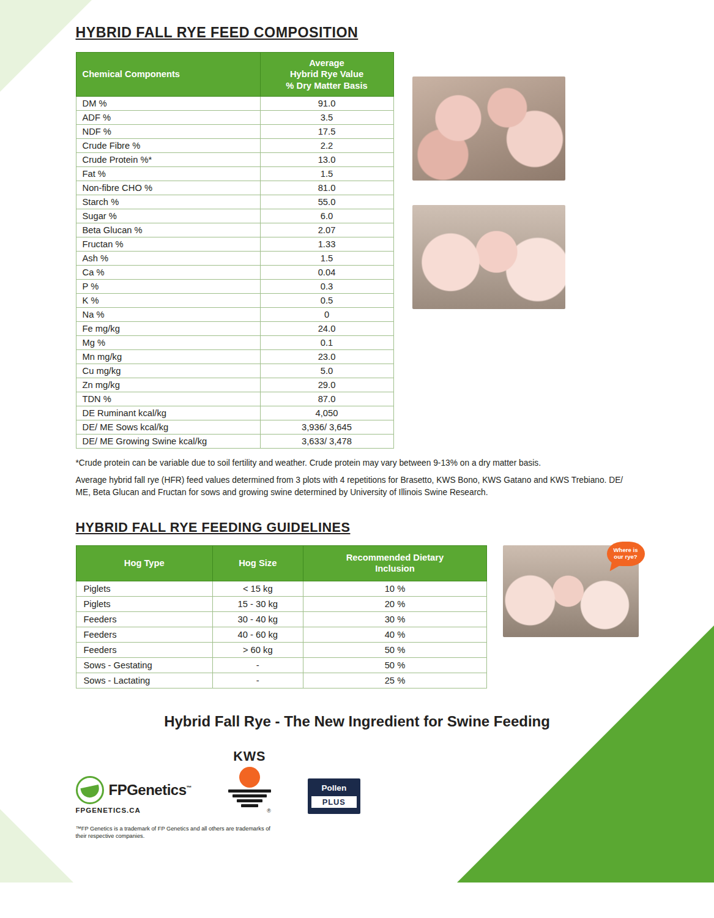Hybrid Fall Rye Feed Composition
| Chemical Components | Average Hybrid Rye Value % Dry Matter Basis |
| --- | --- |
| DM % | 91.0 |
| ADF % | 3.5 |
| NDF % | 17.5 |
| Crude Fibre % | 2.2 |
| Crude Protein %* | 13.0 |
| Fat % | 1.5 |
| Non-fibre CHO % | 81.0 |
| Starch % | 55.0 |
| Sugar % | 6.0 |
| Beta Glucan % | 2.07 |
| Fructan % | 1.33 |
| Ash % | 1.5 |
| Ca % | 0.04 |
| P % | 0.3 |
| K % | 0.5 |
| Na % | 0 |
| Fe mg/kg | 24.0 |
| Mg % | 0.1 |
| Mn mg/kg | 23.0 |
| Cu mg/kg | 5.0 |
| Zn mg/kg | 29.0 |
| TDN % | 87.0 |
| DE Ruminant kcal/kg | 4,050 |
| DE/ ME Sows kcal/kg | 3,936/ 3,645 |
| DE/ ME Growing Swine kcal/kg | 3,633/ 3,478 |
*Crude protein can be variable due to soil fertility and weather. Crude protein may vary between 9-13% on a dry matter basis.
Average hybrid fall rye (HFR) feed values determined from 3 plots with 4 repetitions for Brasetto, KWS Bono, KWS Gatano and KWS Trebiano. DE/ ME, Beta Glucan and Fructan for sows and growing swine determined by University of Illinois Swine Research.
Hybrid Fall Rye Feeding Guidelines
| Hog Type | Hog Size | Recommended Dietary Inclusion |
| --- | --- | --- |
| Piglets | < 15 kg | 10 % |
| Piglets | 15 - 30 kg | 20 % |
| Feeders | 30 - 40 kg | 30 % |
| Feeders | 40 - 60 kg | 40 % |
| Feeders | > 60 kg | 50 % |
| Sows - Gestating | - | 50 % |
| Sows - Lactating | - | 25 % |
Where is our rye?
Hybrid Fall Rye - The New Ingredient for Swine Feeding
FPGenetics™
FPGENETICS.CA
KWS
®
Pollen
PLUS
™FP Genetics is a trademark of FP Genetics and all others are trademarks of their respective companies.